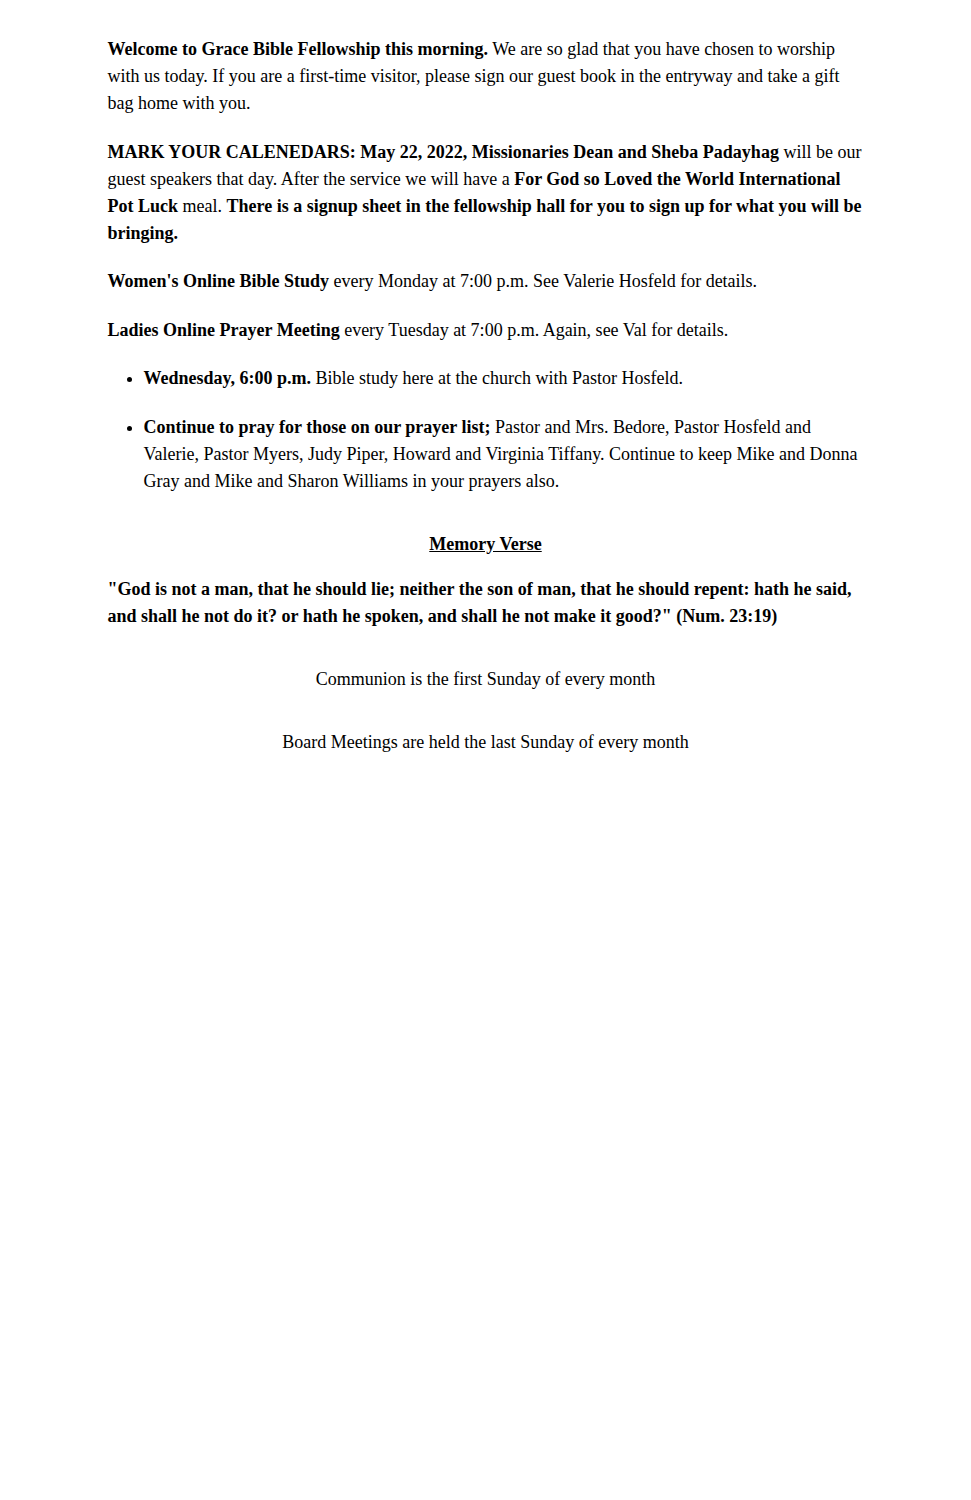Welcome to Grace Bible Fellowship this morning. We are so glad that you have chosen to worship with us today. If you are a first-time visitor, please sign our guest book in the entryway and take a gift bag home with you.
MARK YOUR CALENEDARS: May 22, 2022, Missionaries Dean and Sheba Padayhag will be our guest speakers that day. After the service we will have a For God so Loved the World International Pot Luck meal. There is a signup sheet in the fellowship hall for you to sign up for what you will be bringing.
Women's Online Bible Study every Monday at 7:00 p.m. See Valerie Hosfeld for details.
Ladies Online Prayer Meeting every Tuesday at 7:00 p.m. Again, see Val for details.
Wednesday, 6:00 p.m. Bible study here at the church with Pastor Hosfeld.
Continue to pray for those on our prayer list; Pastor and Mrs. Bedore, Pastor Hosfeld and Valerie, Pastor Myers, Judy Piper, Howard and Virginia Tiffany. Continue to keep Mike and Donna Gray and Mike and Sharon Williams in your prayers also.
Memory Verse
"God is not a man, that he should lie; neither the son of man, that he should repent: hath he said, and shall he not do it? or hath he spoken, and shall he not make it good?" (Num. 23:19)
Communion is the first Sunday of every month
Board Meetings are held the last Sunday of every month